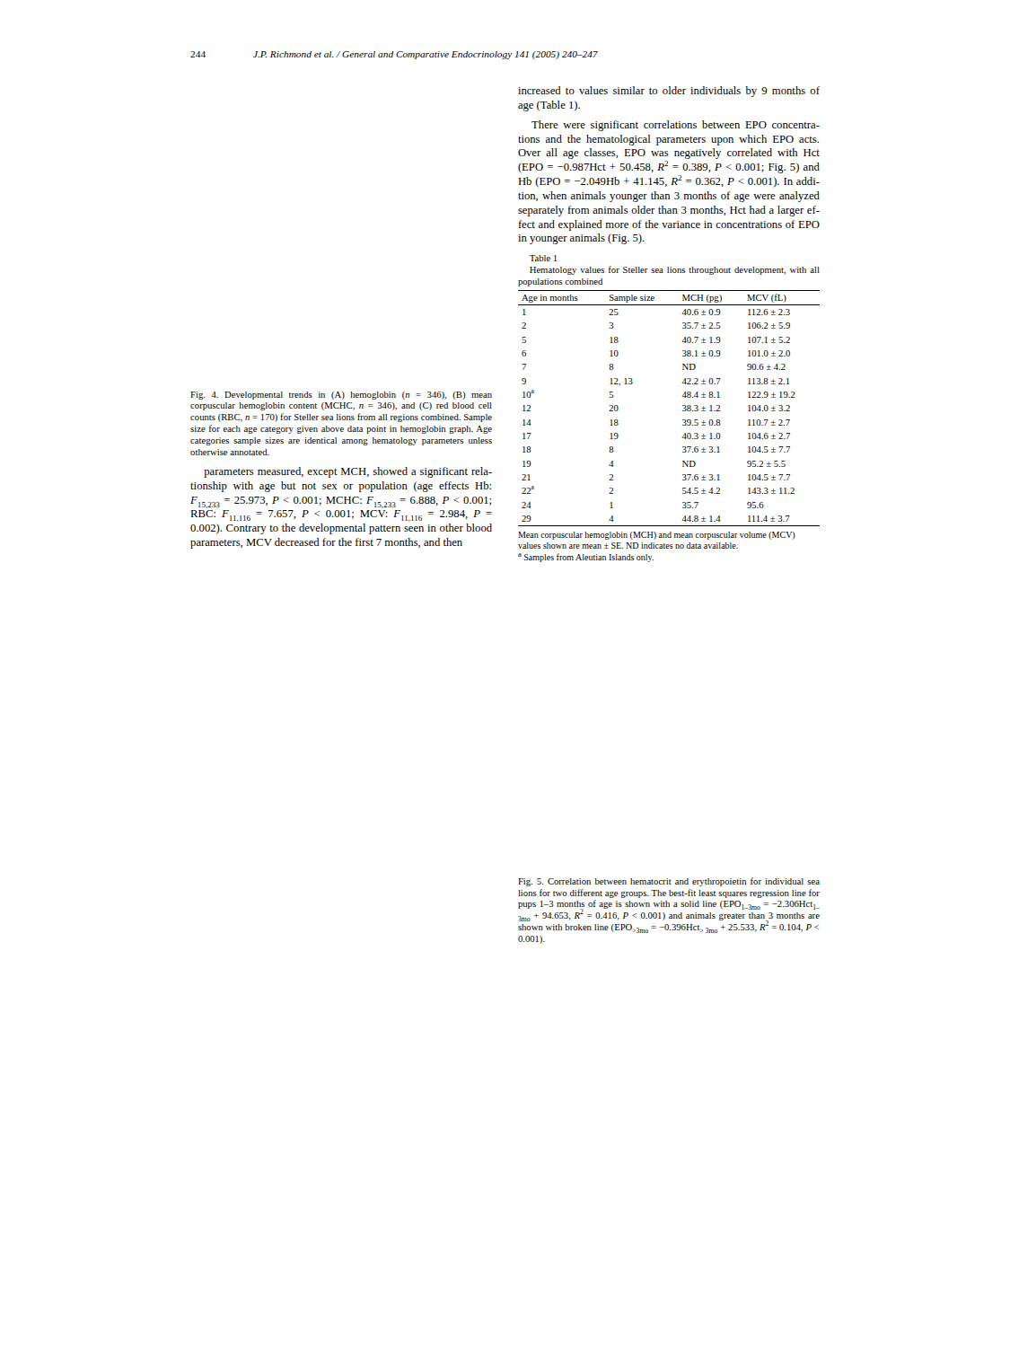244 J.P. Richmond et al. / General and Comparative Endocrinology 141 (2005) 240–247
Fig. 4. Developmental trends in (A) hemoglobin (n = 346), (B) mean corpuscular hemoglobin content (MCHC, n = 346), and (C) red blood cell counts (RBC, n = 170) for Steller sea lions from all regions combined. Sample size for each age category given above data point in hemoglobin graph. Age categories sample sizes are identical among hematology parameters unless otherwise annotated.
parameters measured, except MCH, showed a significant relationship with age but not sex or population (age effects Hb: F15,233 = 25.973, P < 0.001; MCHC: F15,233 = 6.888, P < 0.001; RBC: F11,116 = 7.657, P < 0.001; MCV: F11,116 = 2.984, P = 0.002). Contrary to the developmental pattern seen in other blood parameters, MCV decreased for the first 7 months, and then
increased to values similar to older individuals by 9 months of age (Table 1).
There were significant correlations between EPO concentrations and the hematological parameters upon which EPO acts. Over all age classes, EPO was negatively correlated with Hct (EPO = −0.987Hct + 50.458, R2 = 0.389, P < 0.001; Fig. 5) and Hb (EPO = −2.049Hb + 41.145, R2 = 0.362, P < 0.001). In addition, when animals younger than 3 months of age were analyzed separately from animals older than 3 months, Hct had a larger effect and explained more of the variance in concentrations of EPO in younger animals (Fig. 5).
Table 1
Hematology values for Steller sea lions throughout development, with all populations combined
| Age in months | Sample size | MCH (pg) | MCV (fL) |
| --- | --- | --- | --- |
| 1 | 25 | 40.6 ± 0.9 | 112.6 ± 2.3 |
| 2 | 3 | 35.7 ± 2.5 | 106.2 ± 5.9 |
| 5 | 18 | 40.7 ± 1.9 | 107.1 ± 5.2 |
| 6 | 10 | 38.1 ± 0.9 | 101.0 ± 2.0 |
| 7 | 8 | ND | 90.6 ± 4.2 |
| 9 | 12, 13 | 42.2 ± 0.7 | 113.8 ± 2.1 |
| 10 a | 5 | 48.4 ± 8.1 | 122.9 ± 19.2 |
| 12 | 20 | 38.3 ± 1.2 | 104.0 ± 3.2 |
| 14 | 18 | 39.5 ± 0.8 | 110.7 ± 2.7 |
| 17 | 19 | 40.3 ± 1.0 | 104.6 ± 2.7 |
| 18 | 8 | 37.6 ± 3.1 | 104.5 ± 7.7 |
| 19 | 4 | ND | 95.2 ± 5.5 |
| 21 | 2 | 37.6 ± 3.1 | 104.5 ± 7.7 |
| 22 a | 2 | 54.5 ± 4.2 | 143.3 ± 11.2 |
| 24 | 1 | 35.7 | 95.6 |
| 29 | 4 | 44.8 ± 1.4 | 111.4 ± 3.7 |
Mean corpuscular hemoglobin (MCH) and mean corpuscular volume (MCV) values shown are mean ± SE. ND indicates no data available.
a Samples from Aleutian Islands only.
Fig. 5. Correlation between hematocrit and erythropoietin for individual sea lions for two different age groups. The best-fit least squares regression line for pups 1–3 months of age is shown with a solid line (EPO1–3mo = −2.306Hct1–3mo + 94.653, R2 = 0.416, P < 0.001) and animals greater than 3 months are shown with broken line (EPO>3mo = −0.396Hct> 3mo + 25.533, R2 = 0.104, P < 0.001).